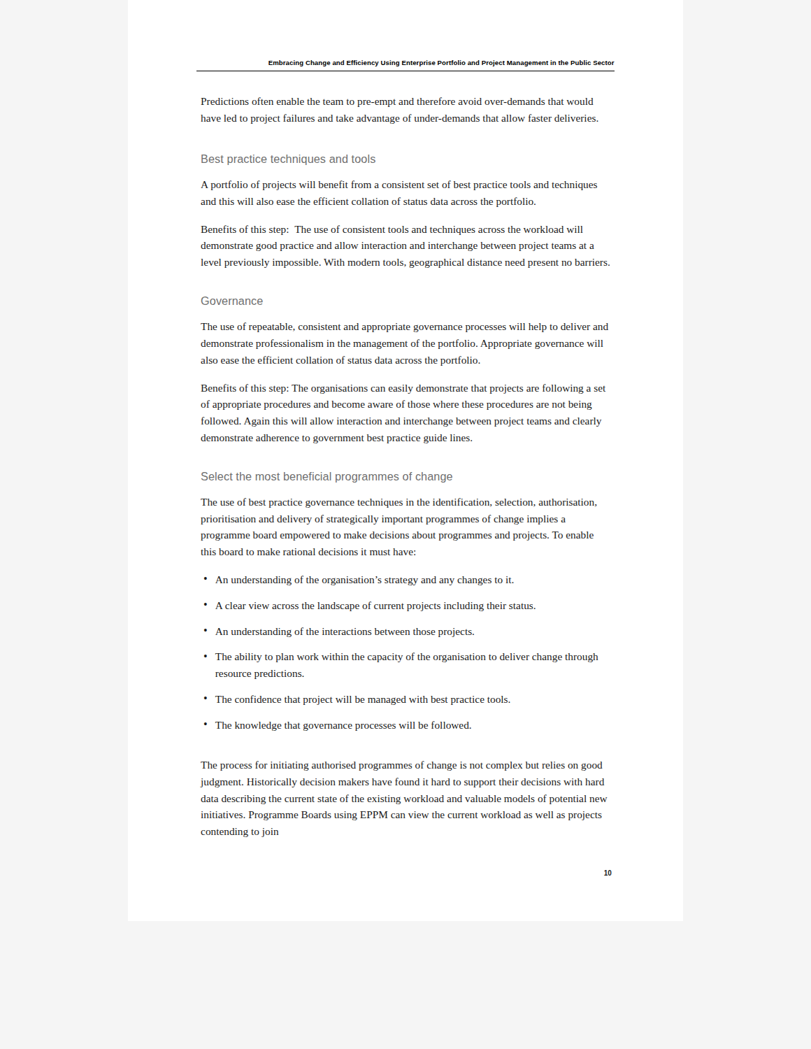Embracing Change and Efficiency Using Enterprise Portfolio and Project Management in the Public Sector
Predictions often enable the team to pre-empt and therefore avoid over-demands that would have led to project failures and take advantage of under-demands that allow faster deliveries.
Best practice techniques and tools
A portfolio of projects will benefit from a consistent set of best practice tools and techniques and this will also ease the efficient collation of status data across the portfolio.
Benefits of this step: The use of consistent tools and techniques across the workload will demonstrate good practice and allow interaction and interchange between project teams at a level previously impossible. With modern tools, geographical distance need present no barriers.
Governance
The use of repeatable, consistent and appropriate governance processes will help to deliver and demonstrate professionalism in the management of the portfolio. Appropriate governance will also ease the efficient collation of status data across the portfolio.
Benefits of this step: The organisations can easily demonstrate that projects are following a set of appropriate procedures and become aware of those where these procedures are not being followed. Again this will allow interaction and interchange between project teams and clearly demonstrate adherence to government best practice guide lines.
Select the most beneficial programmes of change
The use of best practice governance techniques in the identification, selection, authorisation, prioritisation and delivery of strategically important programmes of change implies a programme board empowered to make decisions about programmes and projects. To enable this board to make rational decisions it must have:
An understanding of the organisation’s strategy and any changes to it.
A clear view across the landscape of current projects including their status.
An understanding of the interactions between those projects.
The ability to plan work within the capacity of the organisation to deliver change through resource predictions.
The confidence that project will be managed with best practice tools.
The knowledge that governance processes will be followed.
The process for initiating authorised programmes of change is not complex but relies on good judgment. Historically decision makers have found it hard to support their decisions with hard data describing the current state of the existing workload and valuable models of potential new initiatives. Programme Boards using EPPM can view the current workload as well as projects contending to join
10